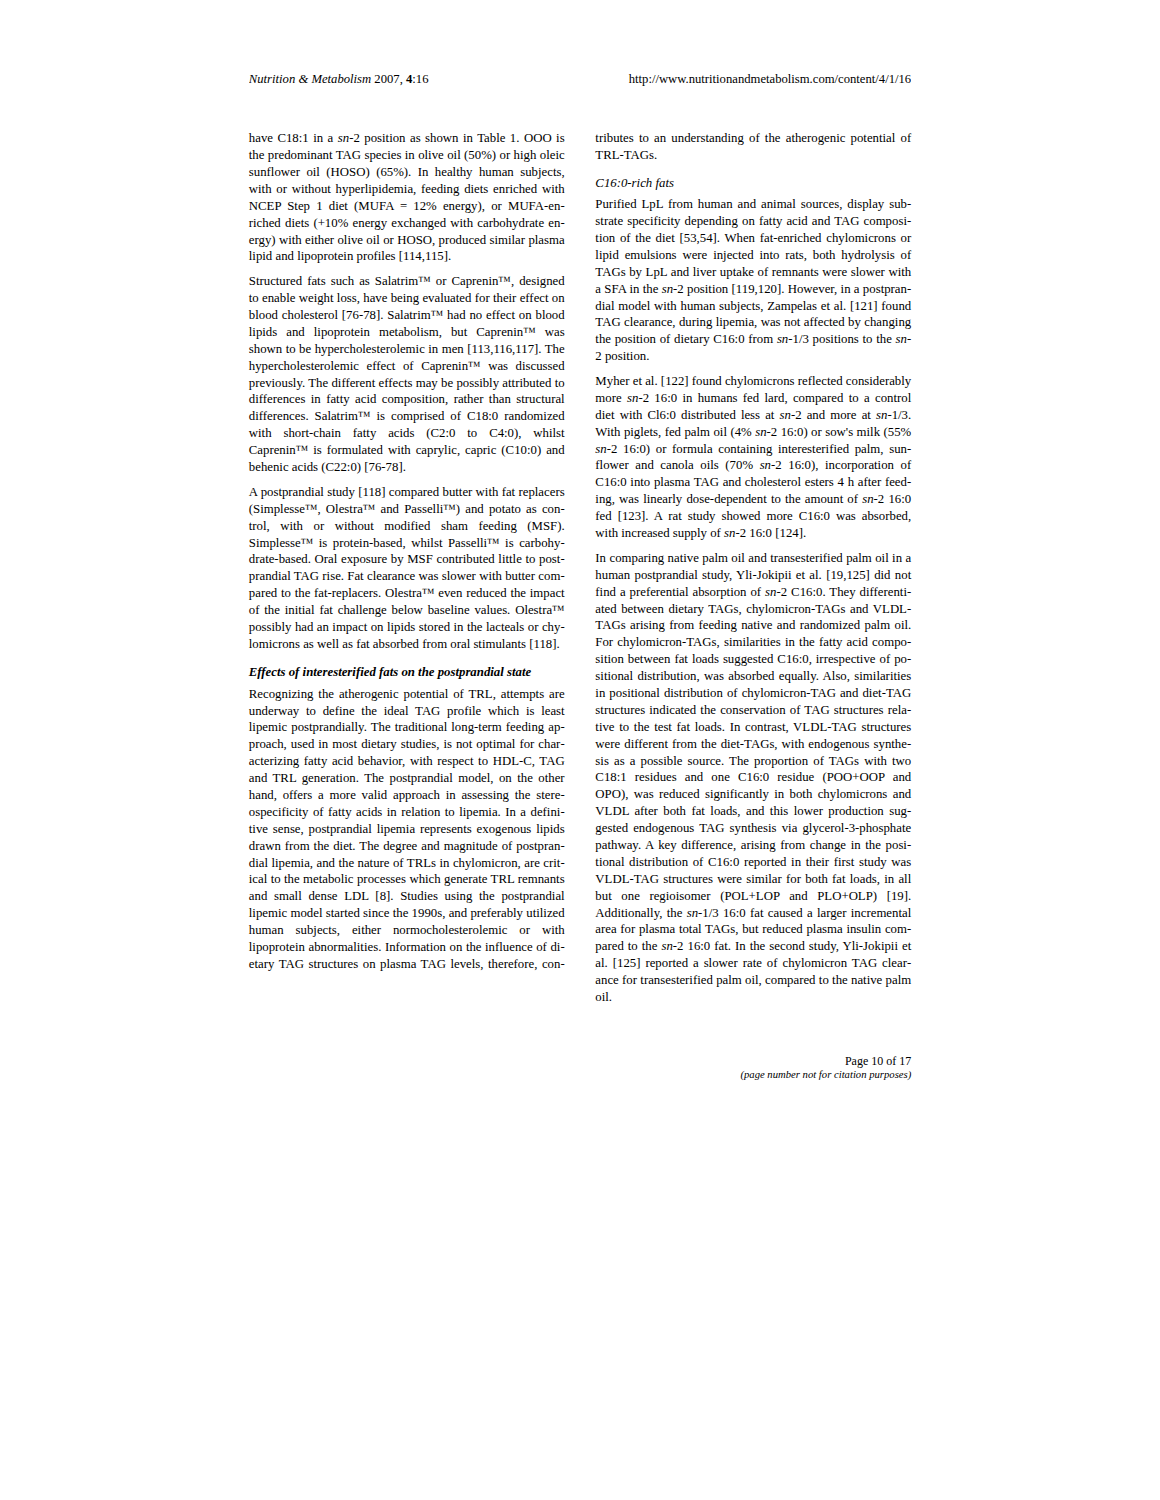Nutrition & Metabolism 2007, 4:16
http://www.nutritionandmetabolism.com/content/4/1/16
have C18:1 in a sn-2 position as shown in Table 1. OOO is the predominant TAG species in olive oil (50%) or high oleic sunflower oil (HOSO) (65%). In healthy human subjects, with or without hyperlipidemia, feeding diets enriched with NCEP Step 1 diet (MUFA = 12% energy), or MUFA-enriched diets (+10% energy exchanged with carbohydrate energy) with either olive oil or HOSO, produced similar plasma lipid and lipoprotein profiles [114,115].
Structured fats such as Salatrim™ or Caprenin™, designed to enable weight loss, have being evaluated for their effect on blood cholesterol [76-78]. Salatrim™ had no effect on blood lipids and lipoprotein metabolism, but Caprenin™ was shown to be hypercholesterolemic in men [113,116,117]. The hypercholesterolemic effect of Caprenin™ was discussed previously. The different effects may be possibly attributed to differences in fatty acid composition, rather than structural differences. Salatrim™ is comprised of C18:0 randomized with short-chain fatty acids (C2:0 to C4:0), whilst Caprenin™ is formulated with caprylic, capric (C10:0) and behenic acids (C22:0) [76-78].
A postprandial study [118] compared butter with fat replacers (Simplesse™, Olestra™ and Passelli™) and potato as control, with or without modified sham feeding (MSF). Simplesse™ is protein-based, whilst Passelli™ is carbohydrate-based. Oral exposure by MSF contributed little to postprandial TAG rise. Fat clearance was slower with butter compared to the fat-replacers. Olestra™ even reduced the impact of the initial fat challenge below baseline values. Olestra™ possibly had an impact on lipids stored in the lacteals or chylomicrons as well as fat absorbed from oral stimulants [118].
Effects of interesterified fats on the postprandial state
Recognizing the atherogenic potential of TRL, attempts are underway to define the ideal TAG profile which is least lipemic postprandially. The traditional long-term feeding approach, used in most dietary studies, is not optimal for characterizing fatty acid behavior, with respect to HDL-C, TAG and TRL generation. The postprandial model, on the other hand, offers a more valid approach in assessing the stereospecificity of fatty acids in relation to lipemia. In a definitive sense, postprandial lipemia represents exogenous lipids drawn from the diet. The degree and magnitude of postprandial lipemia, and the nature of TRLs in chylomicron, are critical to the metabolic processes which generate TRL remnants and small dense LDL [8]. Studies using the postprandial lipemic model started since the 1990s, and preferably utilized human subjects, either normocholesterolemic or with lipoprotein abnormalities. Information on the influence of dietary TAG structures on plasma TAG levels, therefore, contributes to an understanding of the atherogenic potential of TRL-TAGs.
C16:0-rich fats
Purified LpL from human and animal sources, display substrate specificity depending on fatty acid and TAG composition of the diet [53,54]. When fat-enriched chylomicrons or lipid emulsions were injected into rats, both hydrolysis of TAGs by LpL and liver uptake of remnants were slower with a SFA in the sn-2 position [119,120]. However, in a postprandial model with human subjects, Zampelas et al. [121] found TAG clearance, during lipemia, was not affected by changing the position of dietary C16:0 from sn-1/3 positions to the sn-2 position.
Myher et al. [122] found chylomicrons reflected considerably more sn-2 16:0 in humans fed lard, compared to a control diet with Cl6:0 distributed less at sn-2 and more at sn-1/3. With piglets, fed palm oil (4% sn-2 16:0) or sow's milk (55% sn-2 16:0) or formula containing interesterified palm, sunflower and canola oils (70% sn-2 16:0), incorporation of C16:0 into plasma TAG and cholesterol esters 4 h after feeding, was linearly dose-dependent to the amount of sn-2 16:0 fed [123]. A rat study showed more C16:0 was absorbed, with increased supply of sn-2 16:0 [124].
In comparing native palm oil and transesterified palm oil in a human postprandial study, Yli-Jokipii et al. [19,125] did not find a preferential absorption of sn-2 C16:0. They differentiated between dietary TAGs, chylomicron-TAGs and VLDL-TAGs arising from feeding native and randomized palm oil. For chylomicron-TAGs, similarities in the fatty acid composition between fat loads suggested C16:0, irrespective of positional distribution, was absorbed equally. Also, similarities in positional distribution of chylomicron-TAG and diet-TAG structures indicated the conservation of TAG structures relative to the test fat loads. In contrast, VLDL-TAG structures were different from the diet-TAGs, with endogenous synthesis as a possible source. The proportion of TAGs with two C18:1 residues and one C16:0 residue (POO+OOP and OPO), was reduced significantly in both chylomicrons and VLDL after both fat loads, and this lower production suggested endogenous TAG synthesis via glycerol-3-phosphate pathway. A key difference, arising from change in the positional distribution of C16:0 reported in their first study was VLDL-TAG structures were similar for both fat loads, in all but one regioisomer (POL+LOP and PLO+OLP) [19]. Additionally, the sn-1/3 16:0 fat caused a larger incremental area for plasma total TAGs, but reduced plasma insulin compared to the sn-2 16:0 fat. In the second study, Yli-Jokipii et al. [125] reported a slower rate of chylomicron TAG clearance for transesterified palm oil, compared to the native palm oil.
Page 10 of 17 (page number not for citation purposes)